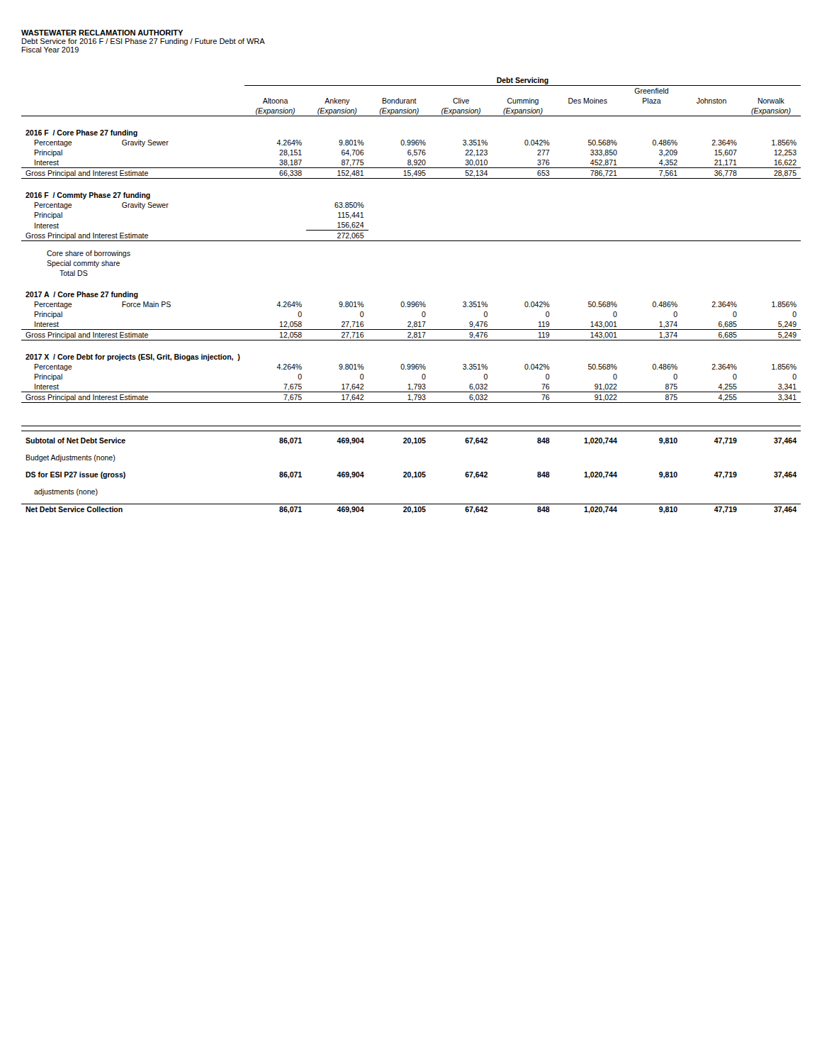WASTEWATER RECLAMATION AUTHORITY
Debt Service for 2016 F / ESI Phase 27 Funding / Future Debt of WRA
Fiscal Year 2019
| | Debt Servicing |
| | | | | | | | Greenfield | | |
| | Altoona | Ankeny | Bondurant | Clive | Cumming | Des Moines | Plaza | Johnston | Norwalk |
| | (Expansion) | (Expansion) | (Expansion) | (Expansion) | (Expansion) | | | | (Expansion) |
| 2016 F / Core Phase 27 funding | |
| Percentage Gravity Sewer | 4.264% | 9.801% | 0.996% | 3.351% | 0.042% | 50.568% | 0.486% | 2.364% | 1.856% |
| Principal | 28,151 | 64,706 | 6,576 | 22,123 | 277 | 333,850 | 3,209 | 15,607 | 12,253 |
| Interest | 38,187 | 87,775 | 8,920 | 30,010 | 376 | 452,871 | 4,352 | 21,171 | 16,622 |
| Gross Principal and Interest Estimate | 66,338 | 152,481 | 15,495 | 52,134 | 653 | 786,721 | 7,561 | 36,778 | 28,875 |
| 2016 F / Commty Phase 27 funding | |
| Percentage Gravity Sewer | | 63.850% | | | | | | | |
| Principal | | 115,441 | | | | | | | |
| Interest | | 156,624 | | | | | | | |
| Gross Principal and Interest Estimate | | 272,065 | | | | | | | |
| Core share of borrowings | |
| Special commty share | |
| Total DS | |
| 2017 A / Core Phase 27 funding | |
| Percentage Force Main PS | 4.264% | 9.801% | 0.996% | 3.351% | 0.042% | 50.568% | 0.486% | 2.364% | 1.856% |
| Principal | 0 | 0 | 0 | 0 | 0 | 0 | 0 | 0 | 0 |
| Interest | 12,058 | 27,716 | 2,817 | 9,476 | 119 | 143,001 | 1,374 | 6,685 | 5,249 |
| Gross Principal and Interest Estimate | 12,058 | 27,716 | 2,817 | 9,476 | 119 | 143,001 | 1,374 | 6,685 | 5,249 |
| 2017 X / Core Debt for projects (ESI, Grit, Biogas injection, ) | |
| Percentage | 4.264% | 9.801% | 0.996% | 3.351% | 0.042% | 50.568% | 0.486% | 2.364% | 1.856% |
| Principal | 0 | 0 | 0 | 0 | 0 | 0 | 0 | 0 | 0 |
| Interest | 7,675 | 17,642 | 1,793 | 6,032 | 76 | 91,022 | 875 | 4,255 | 3,341 |
| Gross Principal and Interest Estimate | 7,675 | 17,642 | 1,793 | 6,032 | 76 | 91,022 | 875 | 4,255 | 3,341 |
| Subtotal of Net Debt Service | 86,071 | 469,904 | 20,105 | 67,642 | 848 | 1,020,744 | 9,810 | 47,719 | 37,464 |
| Budget Adjustments (none) | |
| DS for ESI P27 issue (gross) | 86,071 | 469,904 | 20,105 | 67,642 | 848 | 1,020,744 | 9,810 | 47,719 | 37,464 |
| adjustments (none) | |
| Net Debt Service Collection | 86,071 | 469,904 | 20,105 | 67,642 | 848 | 1,020,744 | 9,810 | 47,719 | 37,464 |